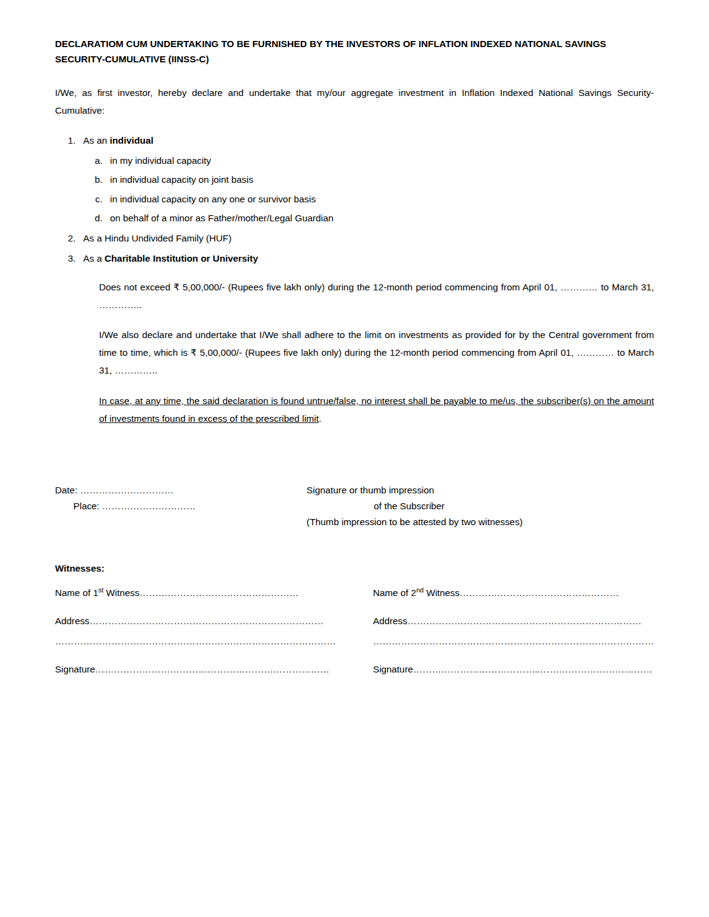Declaratiom cum undertaking to be furnished by the investors of Inflation Indexed National Savings Security-Cumulative (IINSS-C)
I/We, as first investor, hereby declare and undertake that my/our aggregate investment in Inflation Indexed National Savings Security-Cumulative:
As an individual
in my individual capacity
in individual capacity on joint basis
in individual capacity on any one or survivor basis
on behalf of a minor as Father/mother/Legal Guardian
As a Hindu Undivided Family (HUF)
As a Charitable Institution or University
Does not exceed ₹ 5,00,000/- (Rupees five lakh only) during the 12-month period commencing from April 01, ………… to March 31, …………..
I/We also declare and undertake that I/We shall adhere to the limit on investments as provided for by the Central government from time to time, which is ₹ 5,00,000/- (Rupees five lakh only) during the 12-month period commencing from April 01, ………… to March 31, …………..
In case, at any time, the said declaration is found untrue/false, no interest shall be payable to me/us, the subscriber(s) on the amount of investments found in excess of the prescribed limit.
| Date: ………………………… | Signature or thumb impression |
| Place: ………………………… | of the Subscriber |
| | (Thumb impression to be attested by two witnesses) |
Witnesses:
| Name of 1 st Witness…………………………………………… | Name of 2 nd Witness…………………………………………… |
| Address………………………………………………………………… ……………………………………………………………………………… | Address………………………………………………………………… ……………………………………………………………………………… |
| Signature………………………………………………………………… | Signature…………………………………..……………………………… |